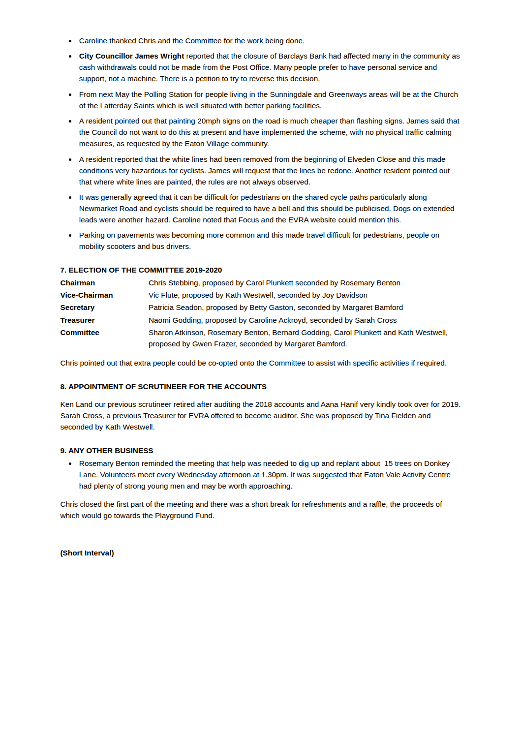Caroline thanked Chris and the Committee for the work being done.
City Councillor James Wright reported that the closure of Barclays Bank had affected many in the community as cash withdrawals could not be made from the Post Office. Many people prefer to have personal service and support, not a machine. There is a petition to try to reverse this decision.
From next May the Polling Station for people living in the Sunningdale and Greenways areas will be at the Church of the Latterday Saints which is well situated with better parking facilities.
A resident pointed out that painting 20mph signs on the road is much cheaper than flashing signs. James said that the Council do not want to do this at present and have implemented the scheme, with no physical traffic calming measures, as requested by the Eaton Village community.
A resident reported that the white lines had been removed from the beginning of Elveden Close and this made conditions very hazardous for cyclists. James will request that the lines be redone. Another resident pointed out that where white lines are painted, the rules are not always observed.
It was generally agreed that it can be difficult for pedestrians on the shared cycle paths particularly along Newmarket Road and cyclists should be required to have a bell and this should be publicised. Dogs on extended leads were another hazard. Caroline noted that Focus and the EVRA website could mention this.
Parking on pavements was becoming more common and this made travel difficult for pedestrians, people on mobility scooters and bus drivers.
7. Election of the Committee 2019-2020
| Chairman | Chris Stebbing, proposed by Carol Plunkett seconded by Rosemary Benton |
| Vice-Chairman | Vic Flute, proposed by Kath Westwell, seconded by Joy Davidson |
| Secretary | Patricia Seadon, proposed by Betty Gaston, seconded by Margaret Bamford |
| Treasurer | Naomi Godding, proposed by Caroline Ackroyd, seconded by Sarah Cross |
| Committee | Sharon Atkinson, Rosemary Benton, Bernard Godding, Carol Plunkett and Kath Westwell, proposed by Gwen Frazer, seconded by Margaret Bamford. |
Chris pointed out that extra people could be co-opted onto the Committee to assist with specific activities if required.
8. Appointment of Scrutineer for the Accounts
Ken Land our previous scrutineer retired after auditing the 2018 accounts and Aana Hanif very kindly took over for 2019. Sarah Cross, a previous Treasurer for EVRA offered to become auditor. She was proposed by Tina Fielden and seconded by Kath Westwell.
9. Any Other Business
Rosemary Benton reminded the meeting that help was needed to dig up and replant about 15 trees on Donkey Lane. Volunteers meet every Wednesday afternoon at 1.30pm. It was suggested that Eaton Vale Activity Centre had plenty of strong young men and may be worth approaching.
Chris closed the first part of the meeting and there was a short break for refreshments and a raffle, the proceeds of which would go towards the Playground Fund.
(Short Interval)